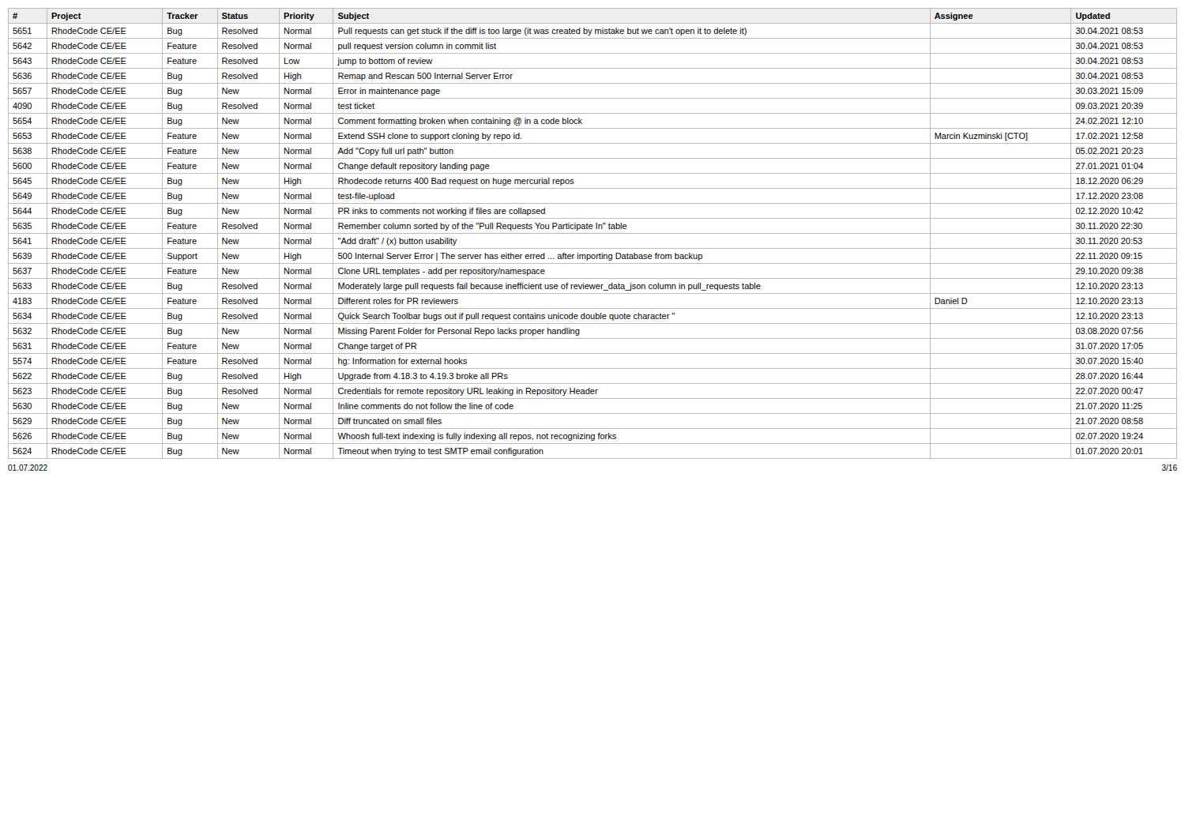| # | Project | Tracker | Status | Priority | Subject | Assignee | Updated |
| --- | --- | --- | --- | --- | --- | --- | --- |
| 5651 | RhodeCode CE/EE | Bug | Resolved | Normal | Pull requests can get stuck if the diff is too large (it was created by mistake but we can't open it to delete it) | | 30.04.2021 08:53 |
| 5642 | RhodeCode CE/EE | Feature | Resolved | Normal | pull request version column in commit list | | 30.04.2021 08:53 |
| 5643 | RhodeCode CE/EE | Feature | Resolved | Low | jump to bottom of review | | 30.04.2021 08:53 |
| 5636 | RhodeCode CE/EE | Bug | Resolved | High | Remap and Rescan 500 Internal Server Error | | 30.04.2021 08:53 |
| 5657 | RhodeCode CE/EE | Bug | New | Normal | Error in maintenance page | | 30.03.2021 15:09 |
| 4090 | RhodeCode CE/EE | Bug | Resolved | Normal | test ticket | | 09.03.2021 20:39 |
| 5654 | RhodeCode CE/EE | Bug | New | Normal | Comment formatting broken when containing @ in a code block | | 24.02.2021 12:10 |
| 5653 | RhodeCode CE/EE | Feature | New | Normal | Extend SSH clone to support cloning by repo id. | Marcin Kuzminski [CTO] | 17.02.2021 12:58 |
| 5638 | RhodeCode CE/EE | Feature | New | Normal | Add "Copy full url path" button | | 05.02.2021 20:23 |
| 5600 | RhodeCode CE/EE | Feature | New | Normal | Change default repository landing page | | 27.01.2021 01:04 |
| 5645 | RhodeCode CE/EE | Bug | New | High | Rhodecode returns 400 Bad request on huge mercurial repos | | 18.12.2020 06:29 |
| 5649 | RhodeCode CE/EE | Bug | New | Normal | test-file-upload | | 17.12.2020 23:08 |
| 5644 | RhodeCode CE/EE | Bug | New | Normal | PR inks to comments not working if files are collapsed | | 02.12.2020 10:42 |
| 5635 | RhodeCode CE/EE | Feature | Resolved | Normal | Remember column sorted by of the "Pull Requests You Participate In" table | | 30.11.2020 22:30 |
| 5641 | RhodeCode CE/EE | Feature | New | Normal | "Add draft" / (x) button usability | | 30.11.2020 20:53 |
| 5639 | RhodeCode CE/EE | Support | New | High | 500 Internal Server Error / The server has either erred ... after importing Database from backup | | 22.11.2020 09:15 |
| 5637 | RhodeCode CE/EE | Feature | New | Normal | Clone URL templates - add per repository/namespace | | 29.10.2020 09:38 |
| 5633 | RhodeCode CE/EE | Bug | Resolved | Normal | Moderately large pull requests fail because inefficient use of reviewer_data_json column in pull_requests table | | 12.10.2020 23:13 |
| 4183 | RhodeCode CE/EE | Feature | Resolved | Normal | Different roles for PR reviewers | Daniel D | 12.10.2020 23:13 |
| 5634 | RhodeCode CE/EE | Bug | Resolved | Normal | Quick Search Toolbar bugs out if pull request contains unicode double quote character " | | 12.10.2020 23:13 |
| 5632 | RhodeCode CE/EE | Bug | New | Normal | Missing Parent Folder for Personal Repo lacks proper handling | | 03.08.2020 07:56 |
| 5631 | RhodeCode CE/EE | Feature | New | Normal | Change target of PR | | 31.07.2020 17:05 |
| 5574 | RhodeCode CE/EE | Feature | Resolved | Normal | hg: Information for external hooks | | 30.07.2020 15:40 |
| 5622 | RhodeCode CE/EE | Bug | Resolved | High | Upgrade from 4.18.3 to 4.19.3 broke all PRs | | 28.07.2020 16:44 |
| 5623 | RhodeCode CE/EE | Bug | Resolved | Normal | Credentials for remote repository URL leaking in Repository Header | | 22.07.2020 00:47 |
| 5630 | RhodeCode CE/EE | Bug | New | Normal | Inline comments do not follow the line of code | | 21.07.2020 11:25 |
| 5629 | RhodeCode CE/EE | Bug | New | Normal | Diff truncated on small files | | 21.07.2020 08:58 |
| 5626 | RhodeCode CE/EE | Bug | New | Normal | Whoosh full-text indexing is fully indexing all repos, not recognizing forks | | 02.07.2020 19:24 |
| 5624 | RhodeCode CE/EE | Bug | New | Normal | Timeout when trying to test SMTP email configuration | | 01.07.2020 20:01 |
01.07.2022 3/16